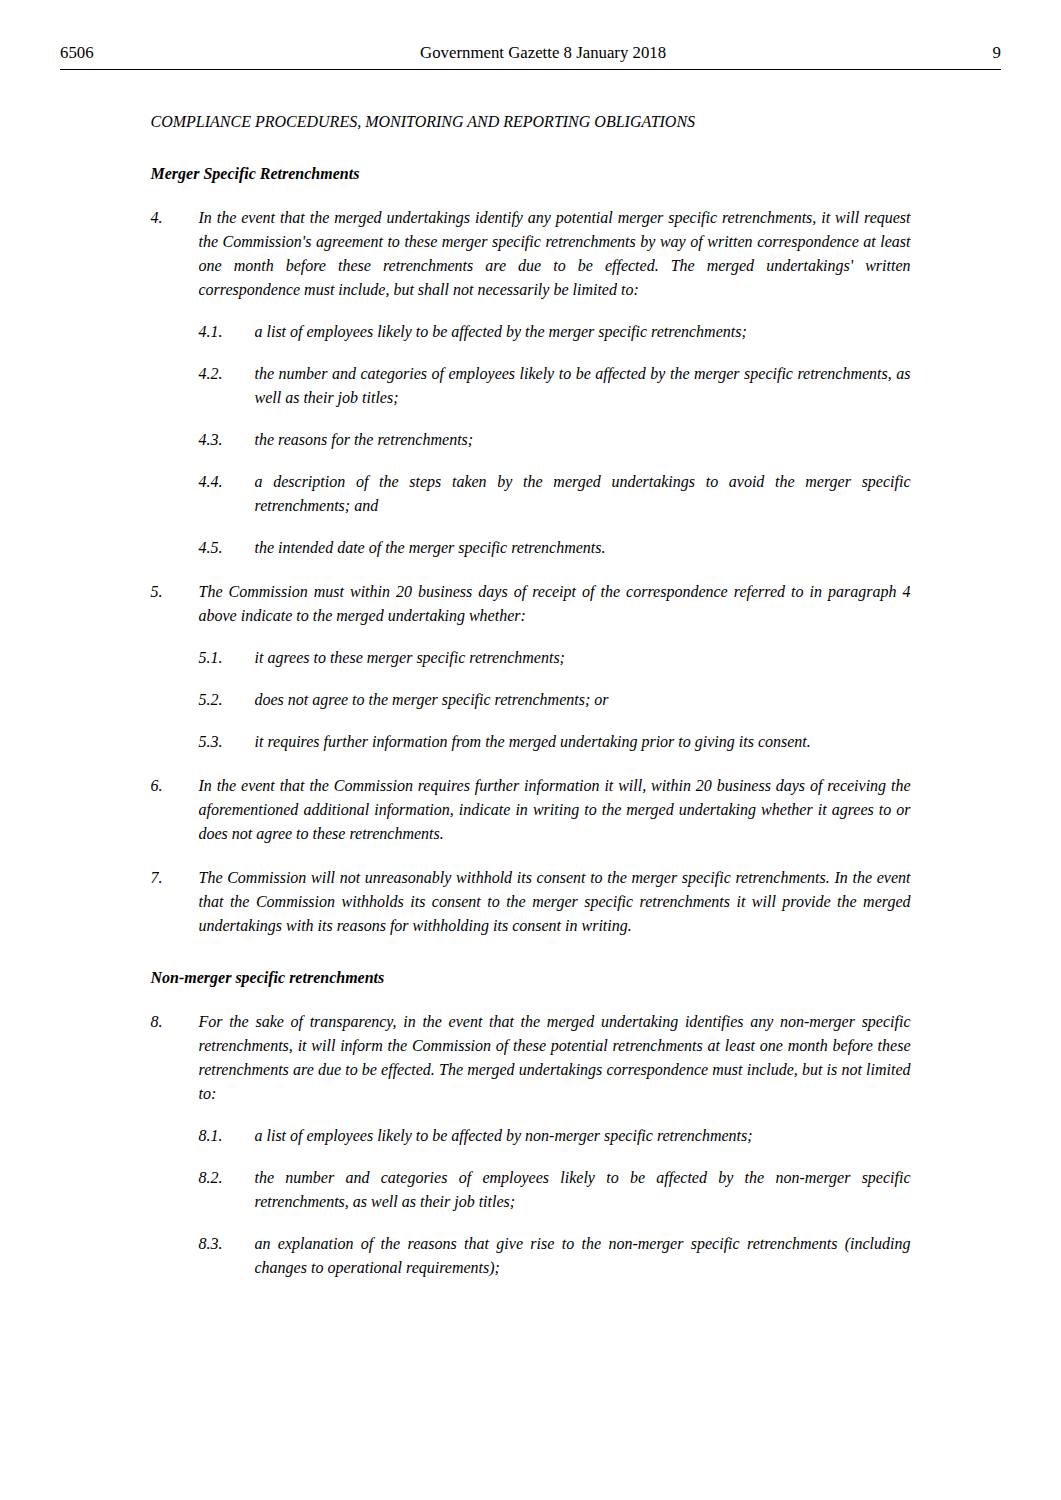6506 Government Gazette 8 January 2018 9
COMPLIANCE PROCEDURES, MONITORING AND REPORTING OBLIGATIONS
Merger Specific Retrenchments
4.
In the event that the merged undertakings identify any potential merger specific retrenchments, it will request the Commission's agreement to these merger specific retrenchments by way of written correspondence at least one month before these retrenchments are due to be effected. The merged undertakings' written correspondence must include, but shall not necessarily be limited to:
4.1.
a list of employees likely to be affected by the merger specific retrenchments;
4.2.
the number and categories of employees likely to be affected by the merger specific retrenchments, as well as their job titles;
4.3.
the reasons for the retrenchments;
4.4.
a description of the steps taken by the merged undertakings to avoid the merger specific retrenchments; and
4.5.
the intended date of the merger specific retrenchments.
5.
The Commission must within 20 business days of receipt of the correspondence referred to in paragraph 4 above indicate to the merged undertaking whether:
5.1.
it agrees to these merger specific retrenchments;
5.2.
does not agree to the merger specific retrenchments; or
5.3.
it requires further information from the merged undertaking prior to giving its consent.
6.
In the event that the Commission requires further information it will, within 20 business days of receiving the aforementioned additional information, indicate in writing to the merged undertaking whether it agrees to or does not agree to these retrenchments.
7.
The Commission will not unreasonably withhold its consent to the merger specific retrenchments. In the event that the Commission withholds its consent to the merger specific retrenchments it will provide the merged undertakings with its reasons for withholding its consent in writing.
Non-merger specific retrenchments
8.
For the sake of transparency, in the event that the merged undertaking identifies any non-merger specific retrenchments, it will inform the Commission of these potential retrenchments at least one month before these retrenchments are due to be effected. The merged undertakings correspondence must include, but is not limited to:
8.1.
a list of employees likely to be affected by non-merger specific retrenchments;
8.2.
the number and categories of employees likely to be affected by the non-merger specific retrenchments, as well as their job titles;
8.3.
an explanation of the reasons that give rise to the non-merger specific retrenchments (including changes to operational requirements);